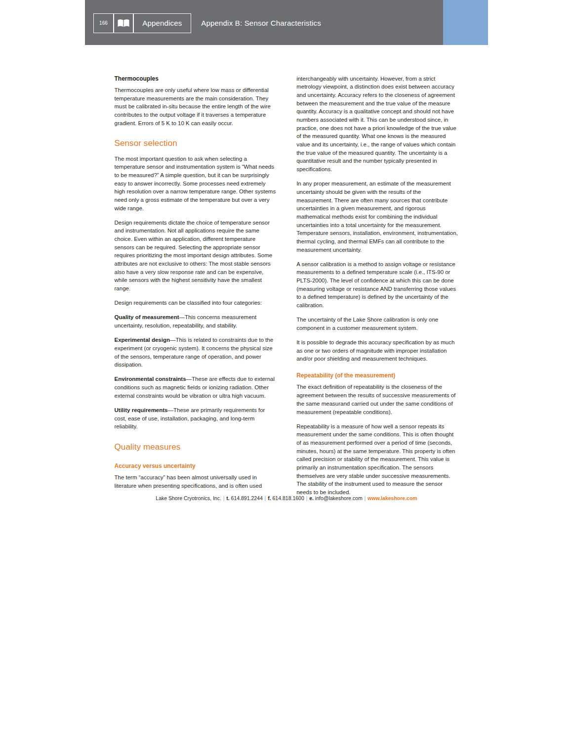166
Appendices
Appendix B: Sensor Characteristics
Thermocouples
Thermocouples are only useful where low mass or differential temperature measurements are the main consideration. They must be calibrated in-situ because the entire length of the wire contributes to the output voltage if it traverses a temperature gradient. Errors of 5 K to 10 K can easily occur.
Sensor selection
The most important question to ask when selecting a temperature sensor and instrumentation system is “What needs to be measured?” A simple question, but it can be surprisingly easy to answer incorrectly. Some processes need extremely high resolution over a narrow temperature range. Other systems need only a gross estimate of the temperature but over a very wide range.
Design requirements dictate the choice of temperature sensor and instrumentation. Not all applications require the same choice. Even within an application, different temperature sensors can be required. Selecting the appropriate sensor requires prioritizing the most important design attributes. Some attributes are not exclusive to others: The most stable sensors also have a very slow response rate and can be expensive, while sensors with the highest sensitivity have the smallest range.
Design requirements can be classified into four categories:
Quality of measurement—This concerns measurement uncertainty, resolution, repeatability, and stability.
Experimental design—This is related to constraints due to the experiment (or cryogenic system). It concerns the physical size of the sensors, temperature range of operation, and power dissipation.
Environmental constraints—These are effects due to external conditions such as magnetic fields or ionizing radiation. Other external constraints would be vibration or ultra high vacuum.
Utility requirements—These are primarily requirements for cost, ease of use, installation, packaging, and long-term reliability.
Quality measures
Accuracy versus uncertainty
The term “accuracy” has been almost universally used in literature when presenting specifications, and is often used interchangeably with uncertainty. However, from a strict metrology viewpoint, a distinction does exist between accuracy and uncertainty. Accuracy refers to the closeness of agreement between the measurement and the true value of the measure quantity. Accuracy is a qualitative concept and should not have numbers associated with it. This can be understood since, in practice, one does not have a priori knowledge of the true value of the measured quantity. What one knows is the measured value and its uncertainty, i.e., the range of values which contain the true value of the measured quantity. The uncertainty is a quantitative result and the number typically presented in specifications.
In any proper measurement, an estimate of the measurement uncertainty should be given with the results of the measurement. There are often many sources that contribute uncertainties in a given measurement, and rigorous mathematical methods exist for combining the individual uncertainties into a total uncertainty for the measurement. Temperature sensors, installation, environment, instrumentation, thermal cycling, and thermal EMFs can all contribute to the measurement uncertainty.
A sensor calibration is a method to assign voltage or resistance measurements to a defined temperature scale (i.e., ITS-90 or PLTS-2000). The level of confidence at which this can be done (measuring voltage or resistance AND transferring those values to a defined temperature) is defined by the uncertainty of the calibration.
The uncertainty of the Lake Shore calibration is only one component in a customer measurement system.
It is possible to degrade this accuracy specification by as much as one or two orders of magnitude with improper installation and/or poor shielding and measurement techniques.
Repeatability (of the measurement)
The exact definition of repeatability is the closeness of the agreement between the results of successive measurements of the same measurand carried out under the same conditions of measurement (repeatable conditions).
Repeatability is a measure of how well a sensor repeats its measurement under the same conditions. This is often thought of as measurement performed over a period of time (seconds, minutes, hours) at the same temperature. This property is often called precision or stability of the measurement. This value is primarily an instrumentation specification. The sensors themselves are very stable under successive measurements. The stability of the instrument used to measure the sensor needs to be included.
Lake Shore Cryotronics, Inc.|t. 614.891.2244|f. 614.818.1600|e. info@lakeshore.com|www.lakeshore.com